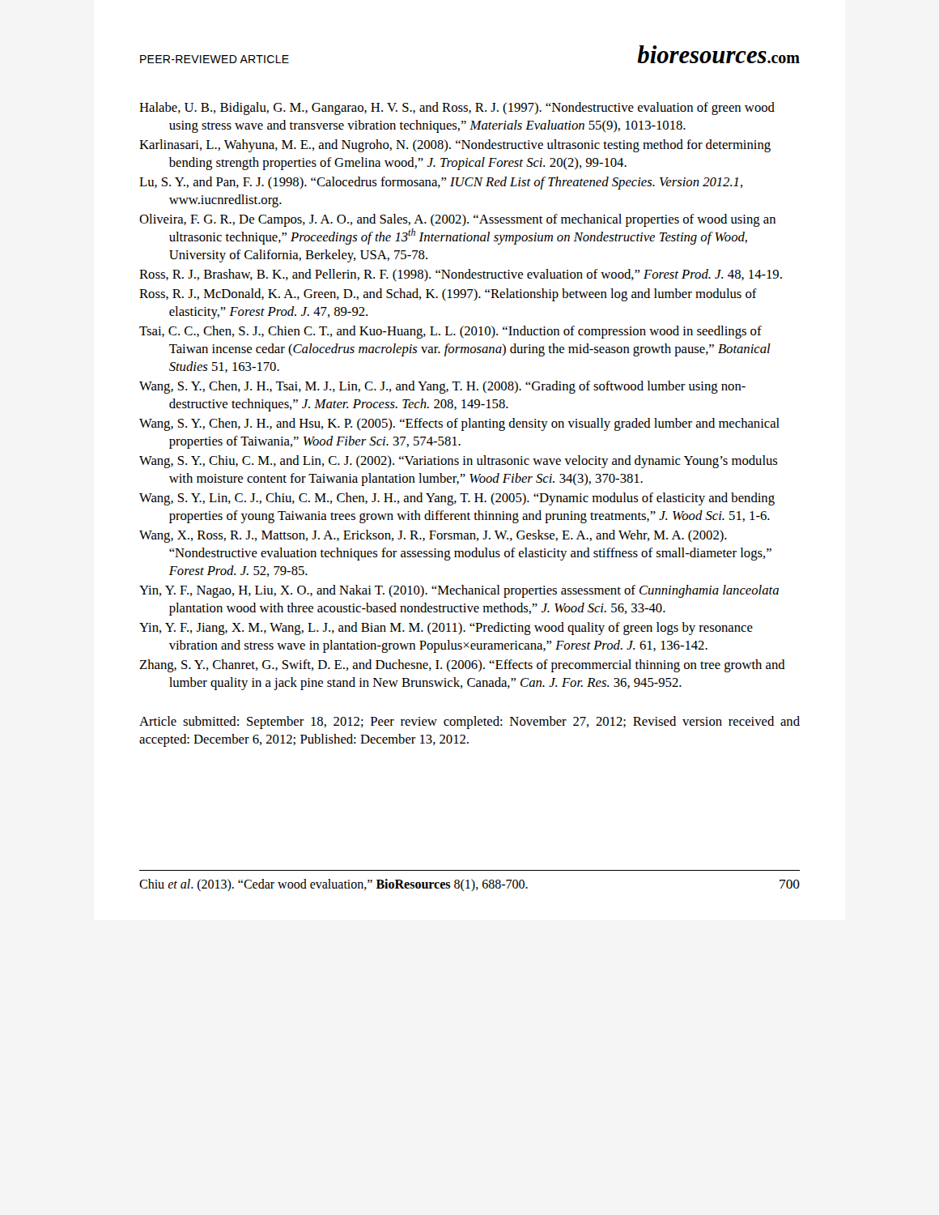PEER-REVIEWED ARTICLE
bioresources.com
Halabe, U. B., Bidigalu, G. M., Gangarao, H. V. S., and Ross, R. J. (1997). “Nondestructive evaluation of green wood using stress wave and transverse vibration techniques,” Materials Evaluation 55(9), 1013-1018.
Karlinasari, L., Wahyuna, M. E., and Nugroho, N. (2008). “Nondestructive ultrasonic testing method for determining bending strength properties of Gmelina wood,” J. Tropical Forest Sci. 20(2), 99-104.
Lu, S. Y., and Pan, F. J. (1998). “Calocedrus formosana,” IUCN Red List of Threatened Species. Version 2012.1, www.iucnredlist.org.
Oliveira, F. G. R., De Campos, J. A. O., and Sales, A. (2002). “Assessment of mechanical properties of wood using an ultrasonic technique,” Proceedings of the 13th International symposium on Nondestructive Testing of Wood, University of California, Berkeley, USA, 75-78.
Ross, R. J., Brashaw, B. K., and Pellerin, R. F. (1998). “Nondestructive evaluation of wood,” Forest Prod. J. 48, 14-19.
Ross, R. J., McDonald, K. A., Green, D., and Schad, K. (1997). “Relationship between log and lumber modulus of elasticity,” Forest Prod. J. 47, 89-92.
Tsai, C. C., Chen, S. J., Chien C. T., and Kuo-Huang, L. L. (2010). “Induction of compression wood in seedlings of Taiwan incense cedar (Calocedrus macrolepis var. formosana) during the mid-season growth pause,” Botanical Studies 51, 163-170.
Wang, S. Y., Chen, J. H., Tsai, M. J., Lin, C. J., and Yang, T. H. (2008). “Grading of softwood lumber using non-destructive techniques,” J. Mater. Process. Tech. 208, 149-158.
Wang, S. Y., Chen, J. H., and Hsu, K. P. (2005). “Effects of planting density on visually graded lumber and mechanical properties of Taiwania,” Wood Fiber Sci. 37, 574-581.
Wang, S. Y., Chiu, C. M., and Lin, C. J. (2002). “Variations in ultrasonic wave velocity and dynamic Young’s modulus with moisture content for Taiwania plantation lumber,” Wood Fiber Sci. 34(3), 370-381.
Wang, S. Y., Lin, C. J., Chiu, C. M., Chen, J. H., and Yang, T. H. (2005). “Dynamic modulus of elasticity and bending properties of young Taiwania trees grown with different thinning and pruning treatments,” J. Wood Sci. 51, 1-6.
Wang, X., Ross, R. J., Mattson, J. A., Erickson, J. R., Forsman, J. W., Geskse, E. A., and Wehr, M. A. (2002). “Nondestructive evaluation techniques for assessing modulus of elasticity and stiffness of small-diameter logs,” Forest Prod. J. 52, 79-85.
Yin, Y. F., Nagao, H, Liu, X. O., and Nakai T. (2010). “Mechanical properties assessment of Cunninghamia lanceolata plantation wood with three acoustic-based nondestructive methods,” J. Wood Sci. 56, 33-40.
Yin, Y. F., Jiang, X. M., Wang, L. J., and Bian M. M. (2011). “Predicting wood quality of green logs by resonance vibration and stress wave in plantation-grown Populus×euramericana,” Forest Prod. J. 61, 136-142.
Zhang, S. Y., Chanret, G., Swift, D. E., and Duchesne, I. (2006). “Effects of precommercial thinning on tree growth and lumber quality in a jack pine stand in New Brunswick, Canada,” Can. J. For. Res. 36, 945-952.
Article submitted: September 18, 2012; Peer review completed: November 27, 2012; Revised version received and accepted: December 6, 2012; Published: December 13, 2012.
Chiu et al. (2013). “Cedar wood evaluation,” BioResources 8(1), 688-700.
700